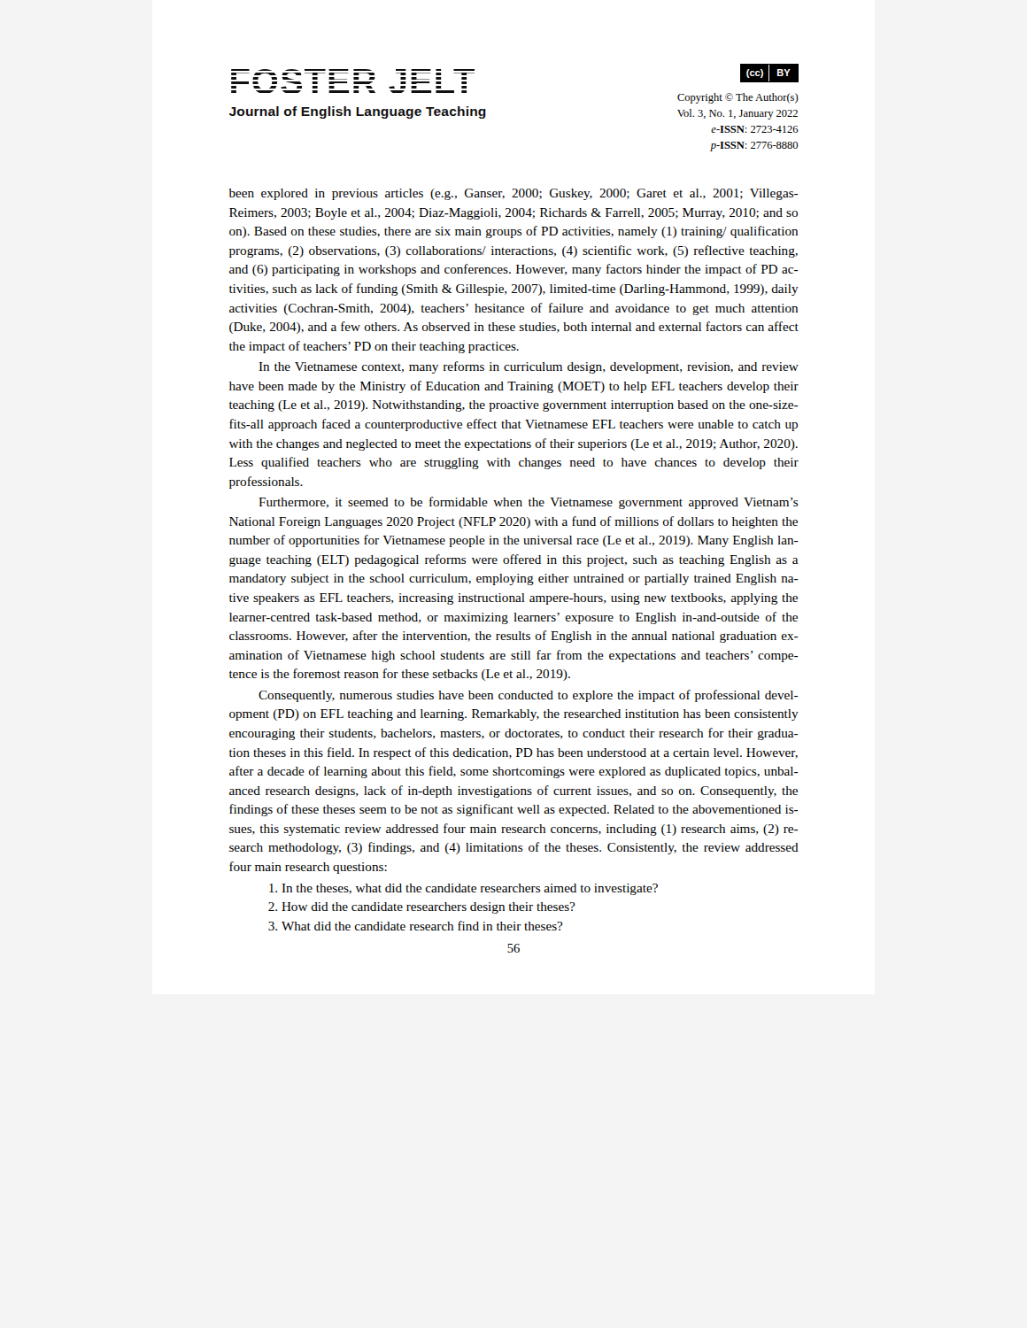FOSTER JELT
Journal of English Language Teaching
(cc) BY
Copyright © The Author(s)
Vol. 3, No. 1, January 2022
e-ISSN: 2723-4126
p-ISSN: 2776-8880
been explored in previous articles (e.g., Ganser, 2000; Guskey, 2000; Garet et al., 2001; Villegas-Reimers, 2003; Boyle et al., 2004; Diaz-Maggioli, 2004; Richards & Farrell, 2005; Murray, 2010; and so on). Based on these studies, there are six main groups of PD activities, namely (1) training/ qualification programs, (2) observations, (3) collaborations/ interactions, (4) scientific work, (5) reflective teaching, and (6) participating in workshops and conferences. However, many factors hinder the impact of PD activities, such as lack of funding (Smith & Gillespie, 2007), limited-time (Darling-Hammond, 1999), daily activities (Cochran-Smith, 2004), teachers’ hesitance of failure and avoidance to get much attention (Duke, 2004), and a few others. As observed in these studies, both internal and external factors can affect the impact of teachers’ PD on their teaching practices.
In the Vietnamese context, many reforms in curriculum design, development, revision, and review have been made by the Ministry of Education and Training (MOET) to help EFL teachers develop their teaching (Le et al., 2019). Notwithstanding, the proactive government interruption based on the one-size-fits-all approach faced a counterproductive effect that Vietnamese EFL teachers were unable to catch up with the changes and neglected to meet the expectations of their superiors (Le et al., 2019; Author, 2020). Less qualified teachers who are struggling with changes need to have chances to develop their professionals.
Furthermore, it seemed to be formidable when the Vietnamese government approved Vietnam’s National Foreign Languages 2020 Project (NFLP 2020) with a fund of millions of dollars to heighten the number of opportunities for Vietnamese people in the universal race (Le et al., 2019). Many English language teaching (ELT) pedagogical reforms were offered in this project, such as teaching English as a mandatory subject in the school curriculum, employing either untrained or partially trained English native speakers as EFL teachers, increasing instructional ampere-hours, using new textbooks, applying the learner-centred task-based method, or maximizing learners’ exposure to English in-and-outside of the classrooms. However, after the intervention, the results of English in the annual national graduation examination of Vietnamese high school students are still far from the expectations and teachers’ competence is the foremost reason for these setbacks (Le et al., 2019).
Consequently, numerous studies have been conducted to explore the impact of professional development (PD) on EFL teaching and learning. Remarkably, the researched institution has been consistently encouraging their students, bachelors, masters, or doctorates, to conduct their research for their graduation theses in this field. In respect of this dedication, PD has been understood at a certain level. However, after a decade of learning about this field, some shortcomings were explored as duplicated topics, unbalanced research designs, lack of in-depth investigations of current issues, and so on. Consequently, the findings of these theses seem to be not as significant well as expected. Related to the abovementioned issues, this systematic review addressed four main research concerns, including (1) research aims, (2) research methodology, (3) findings, and (4) limitations of the theses. Consistently, the review addressed four main research questions:
In the theses, what did the candidate researchers aimed to investigate?
How did the candidate researchers design their theses?
What did the candidate research find in their theses?
56